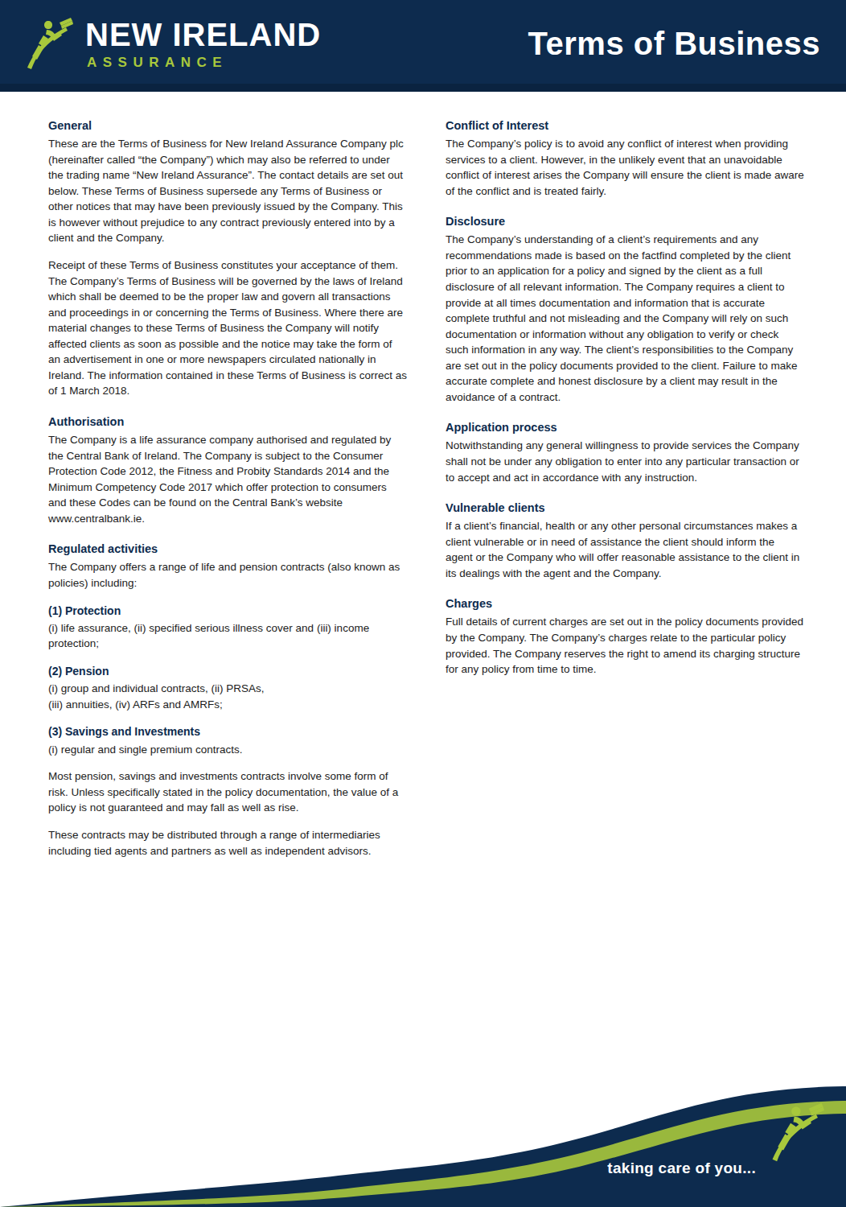NEW IRELAND
ASSURANCE
Terms of Business
General
These are the Terms of Business for New Ireland Assurance Company plc (hereinafter called “the Company”) which may also be referred to under the trading name “New Ireland Assurance”. The contact details are set out below. These Terms of Business supersede any Terms of Business or other notices that may have been previously issued by the Company. This is however without prejudice to any contract previously entered into by a client and the Company.
Receipt of these Terms of Business constitutes your acceptance of them. The Company’s Terms of Business will be governed by the laws of Ireland which shall be deemed to be the proper law and govern all transactions and proceedings in or concerning the Terms of Business. Where there are material changes to these Terms of Business the Company will notify affected clients as soon as possible and the notice may take the form of an advertisement in one or more newspapers circulated nationally in Ireland. The information contained in these Terms of Business is correct as of 1 March 2018.
Authorisation
The Company is a life assurance company authorised and regulated by the Central Bank of Ireland. The Company is subject to the Consumer Protection Code 2012, the Fitness and Probity Standards 2014 and the Minimum Competency Code 2017 which offer protection to consumers and these Codes can be found on the Central Bank’s website www.centralbank.ie.
Regulated activities
The Company offers a range of life and pension contracts (also known as policies) including:
(1) Protection
(i) life assurance, (ii) specified serious illness cover and (iii) income protection;
(2) Pension
(i) group and individual contracts, (ii) PRSAs,
(iii) annuities, (iv) ARFs and AMRFs;
(3) Savings and Investments
(i) regular and single premium contracts.
Most pension, savings and investments contracts involve some form of risk. Unless specifically stated in the policy documentation, the value of a policy is not guaranteed and may fall as well as rise.
These contracts may be distributed through a range of intermediaries including tied agents and partners as well as independent advisors.
Conflict of Interest
The Company’s policy is to avoid any conflict of interest when providing services to a client. However, in the unlikely event that an unavoidable conflict of interest arises the Company will ensure the client is made aware of the conflict and is treated fairly.
Disclosure
The Company’s understanding of a client’s requirements and any recommendations made is based on the factfind completed by the client prior to an application for a policy and signed by the client as a full disclosure of all relevant information. The Company requires a client to provide at all times documentation and information that is accurate complete truthful and not misleading and the Company will rely on such documentation or information without any obligation to verify or check such information in any way. The client’s responsibilities to the Company are set out in the policy documents provided to the client. Failure to make accurate complete and honest disclosure by a client may result in the avoidance of a contract.
Application process
Notwithstanding any general willingness to provide services the Company shall not be under any obligation to enter into any particular transaction or to accept and act in accordance with any instruction.
Vulnerable clients
If a client’s financial, health or any other personal circumstances makes a client vulnerable or in need of assistance the client should inform the agent or the Company who will offer reasonable assistance to the client in its dealings with the agent and the Company.
Charges
Full details of current charges are set out in the policy documents provided by the Company. The Company’s charges relate to the particular policy provided. The Company reserves the right to amend its charging structure for any policy from time to time.
taking care of you...